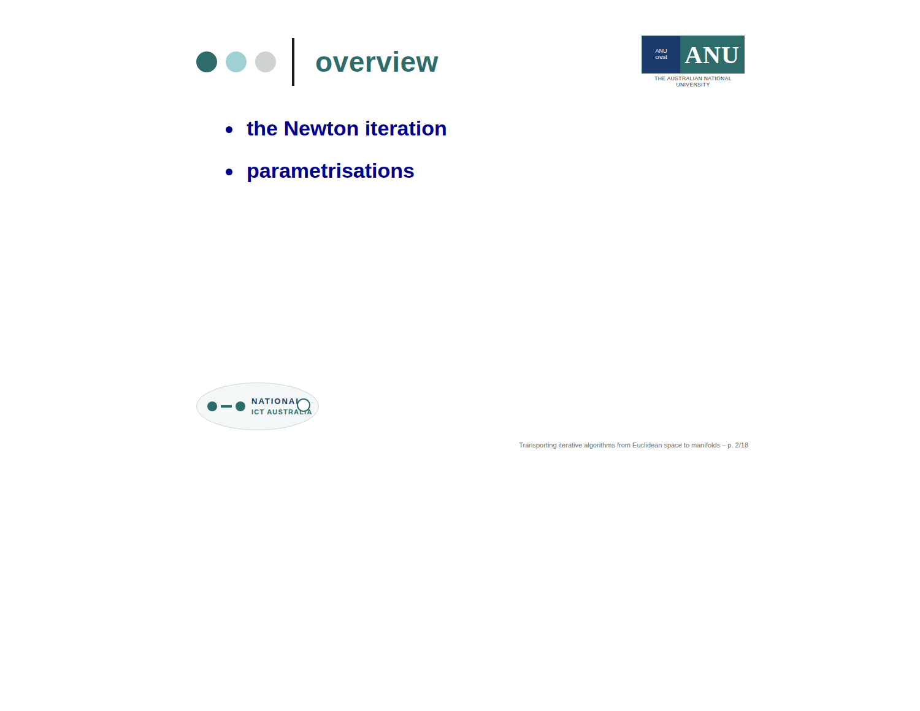overview
ANU
crest
ANU
THE AUSTRALIAN NATIONAL UNIVERSITY
the Newton iteration
parametrisations
NATIONAL
ICT AUSTRALIA
Transporting iterative algorithms from Euclidean space to manifolds – p. 2/18